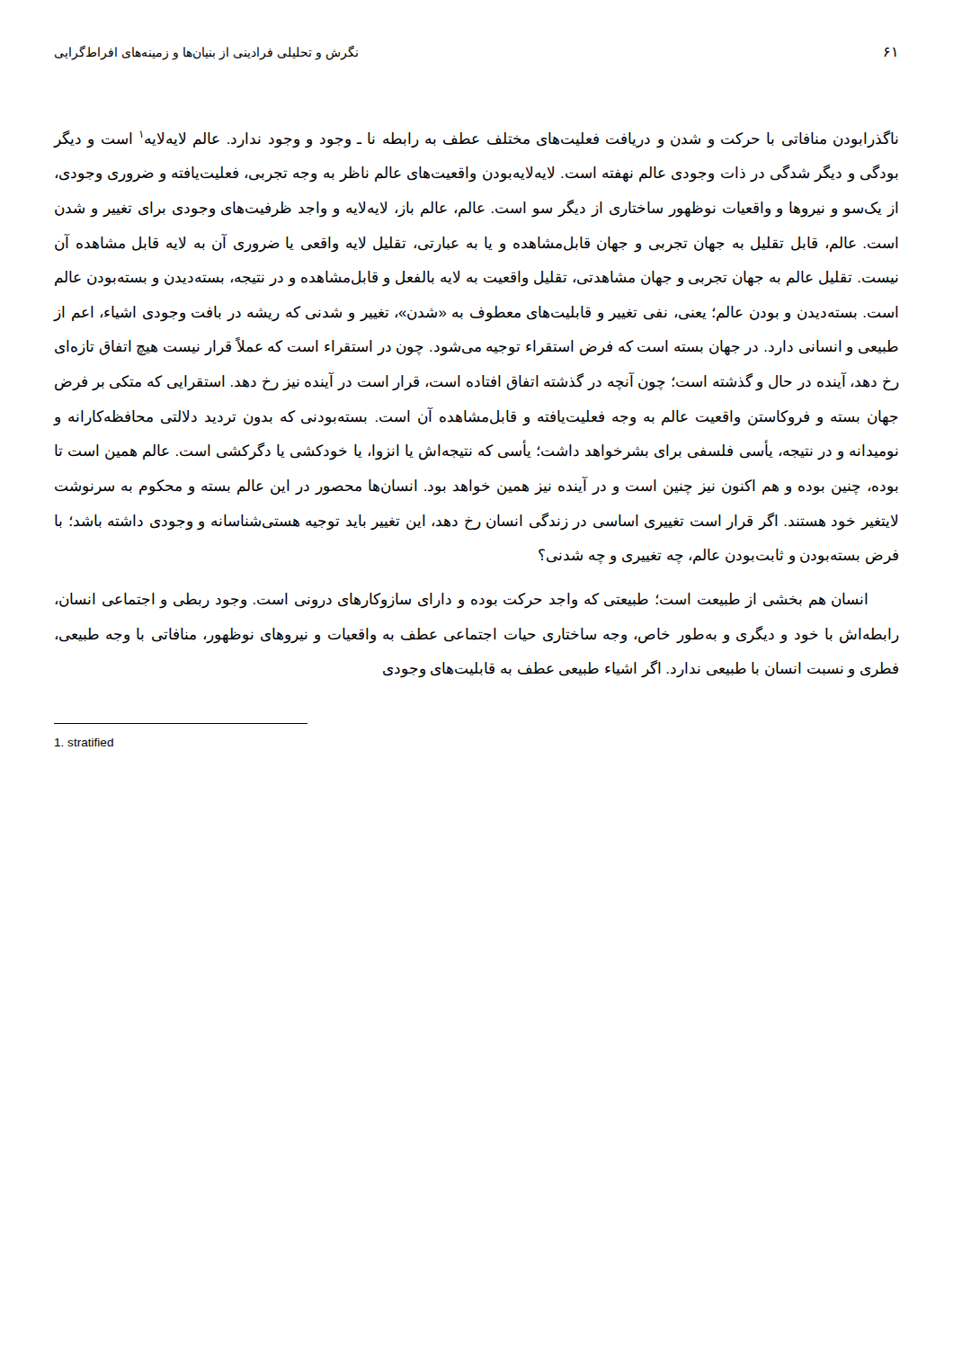۶۱ نگرش و تحلیلی فرادینی از بنیان‌ها و زمینه‌های افراط‌گرایی
ناگذرابودن منافاتی با حرکت و شدن و دریافت فعلیت‌های مختلف عطف به رابطه نا ـ وجود و وجود ندارد. عالم لایه‌لایه۱ است و دیگر بودگی و دیگر شدگی در ذات وجودی عالم نهفته است. لایه‌لایه‌بودن واقعیت‌های عالم ناظر به وجه تجربی، فعلیت‌یافته و ضروری وجودی، از یک‌سو و نیروها و واقعیات نوظهور ساختاری از دیگر سو است. عالم، عالم باز، لایه‌لایه و واجد ظرفیت‌های وجودی برای تغییر و شدن است. عالم، قابل تقلیل به جهان تجربی و جهان قابل‌مشاهده و یا به عبارتی، تقلیل لایه واقعی یا ضروری آن به لایه قابل مشاهده آن نیست. تقلیل عالم به جهان تجربی و جهان مشاهدتی، تقلیل واقعیت به لایه بالفعل و قابل‌مشاهده و در نتیجه، بسته‌دیدن و بسته‌بودن عالم است. بسته‌دیدن و بودن عالم؛ یعنی، نفی تغییر و قابلیت‌های معطوف به «شدن»، تغییر و شدنی که ریشه در بافت وجودی اشیاء، اعم از طبیعی و انسانی دارد. در جهان بسته است که فرض استقراء توجیه می‌شود. چون در استقراء است که عملاً قرار نیست هیچ اتفاق تازه‌ای رخ دهد، آینده در حال و گذشته است؛ چون آنچه در گذشته اتفاق افتاده است، قرار است در آینده نیز رخ دهد. استقرایی که متکی بر فرض جهان بسته و فروکاستن واقعیت عالم به وجه فعلیت‌یافته و قابل‌مشاهده آن است. بسته‌بودنی که بدون تردید دلالتی محافظه‌کارانه و نومیدانه و در نتیجه، یأسی فلسفی برای بشرخواهد داشت؛ یأسی که نتیجه‌اش یا انزوا، یا خودکشی یا دگرکشی است. عالم همین است تا بوده، چنین بوده و هم اکنون نیز چنین است و در آینده نیز همین خواهد بود. انسان‌ها محصور در این عالم بسته و محکوم به سرنوشت لایتغیر خود هستند. اگر قرار است تغییری اساسی در زندگی انسان رخ دهد، این تغییر باید توجیه هستی‌شناسانه و وجودی داشته باشد؛ با فرض بسته‌بودن و ثابت‌بودن عالم، چه تغییری و چه شدنی؟
انسان هم بخشی از طبیعت است؛ طبیعتی که واجد حرکت بوده و دارای سازوکارهای درونی است. وجود ربطی و اجتماعی انسان، رابطه‌اش با خود و دیگری و به‌طور خاص، وجه ساختاری حیات اجتماعی عطف به واقعیات و نیروهای نوظهور، منافاتی با وجه طبیعی، فطری و نسبت انسان با طبیعی ندارد. اگر اشیاء طبیعی عطف به قابلیت‌های وجودی
1. stratified